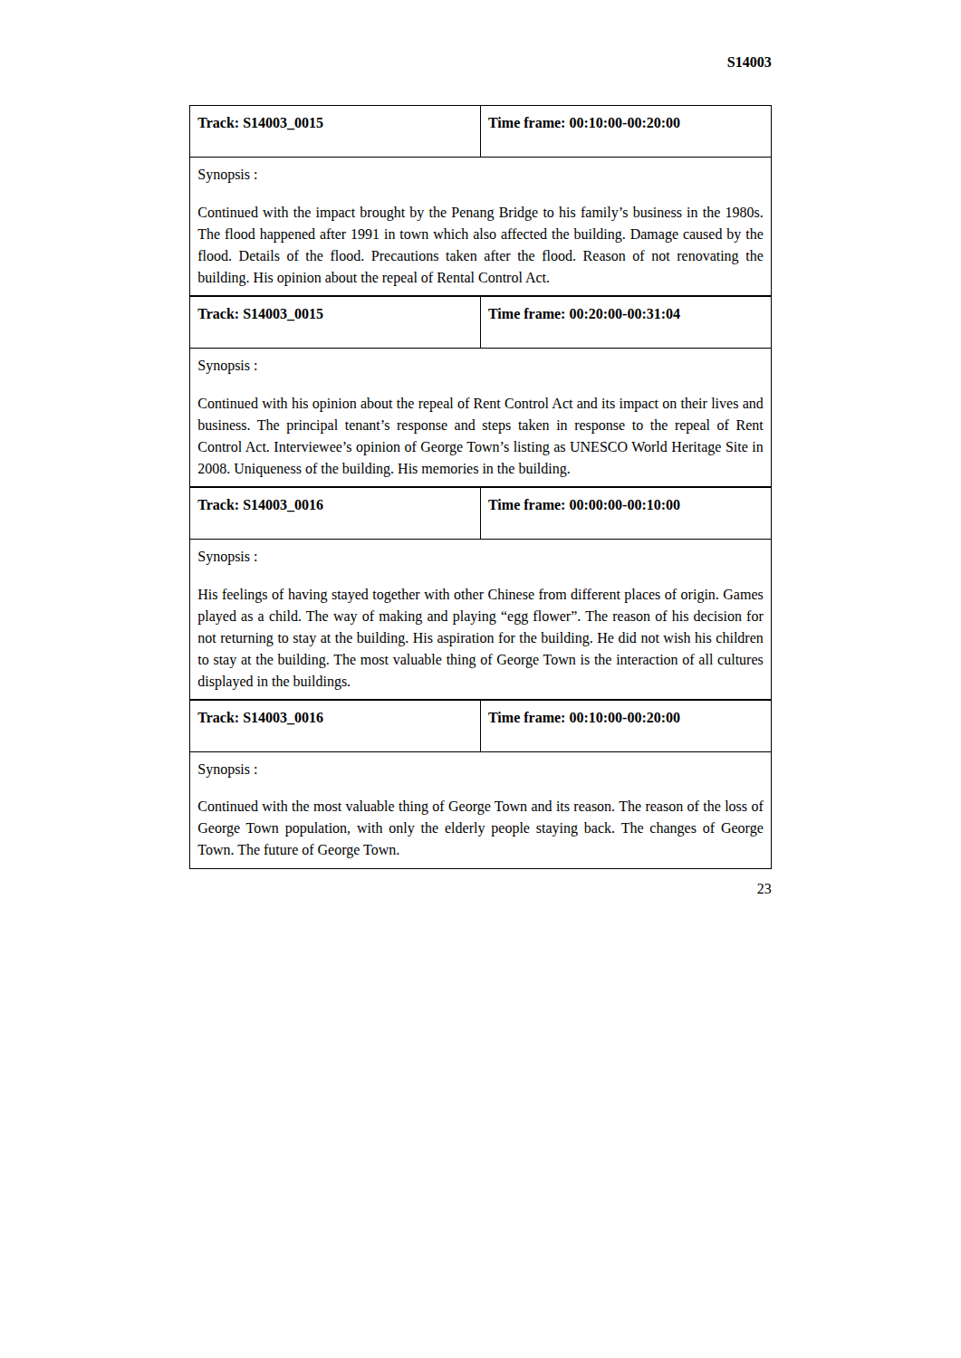S14003
| Track: S14003_0015 | Time frame: 00:10:00-00:20:00 |
| Synopsis : Continued with the impact brought by the Penang Bridge to his family’s business in the 1980s. The flood happened after 1991 in town which also affected the building. Damage caused by the flood. Details of the flood. Precautions taken after the flood. Reason of not renovating the building. His opinion about the repeal of Rental Control Act. |
| Track: S14003_0015 | Time frame: 00:20:00-00:31:04 |
| Synopsis : Continued with his opinion about the repeal of Rent Control Act and its impact on their lives and business. The principal tenant’s response and steps taken in response to the repeal of Rent Control Act. Interviewee’s opinion of George Town’s listing as UNESCO World Heritage Site in 2008. Uniqueness of the building. His memories in the building. |
| Track: S14003_0016 | Time frame: 00:00:00-00:10:00 |
| Synopsis : His feelings of having stayed together with other Chinese from different places of origin. Games played as a child. The way of making and playing “egg flower”. The reason of his decision for not returning to stay at the building. His aspiration for the building. He did not wish his children to stay at the building. The most valuable thing of George Town is the interaction of all cultures displayed in the buildings. |
| Track: S14003_0016 | Time frame: 00:10:00-00:20:00 |
| Synopsis : Continued with the most valuable thing of George Town and its reason. The reason of the loss of George Town population, with only the elderly people staying back. The changes of George Town. The future of George Town. |
23